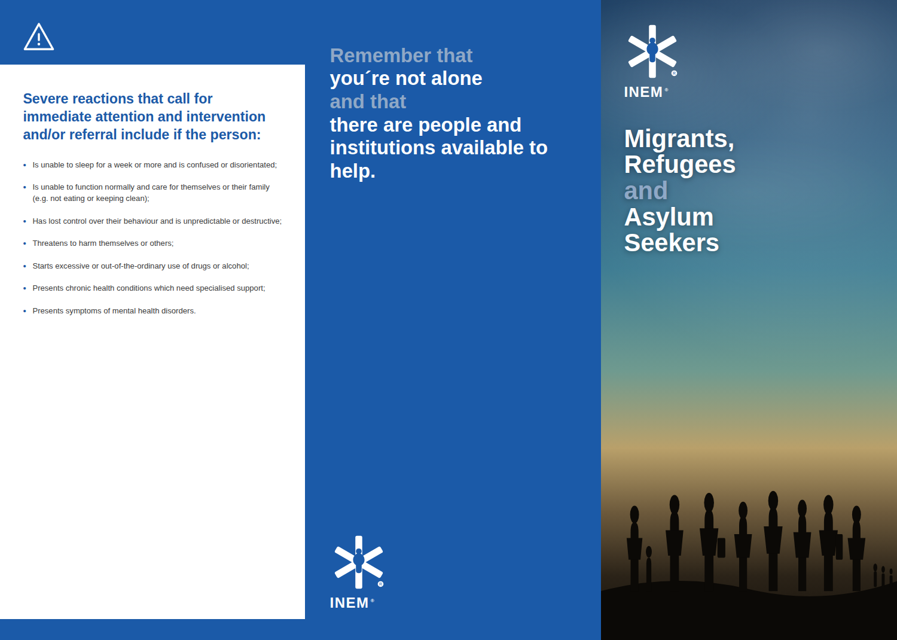Severe reactions that call for immediate attention and intervention and/or referral include if the person:
Is unable to sleep for a week or more and is confused or disorientated;
Is unable to function normally and care for themselves or their family (e.g. not eating or keeping clean);
Has lost control over their behaviour and is unpredictable or destructive;
Threatens to harm themselves or others;
Starts excessive or out-of-the-ordinary use of drugs or alcohol;
Presents chronic health conditions which need specialised support;
Presents symptoms of mental health disorders.
Remember that you´re not alone and that there are people and institutions available to help.
R
INEM®
R
INEM®
Migrants,
Refugees
and Asylum
Seekers